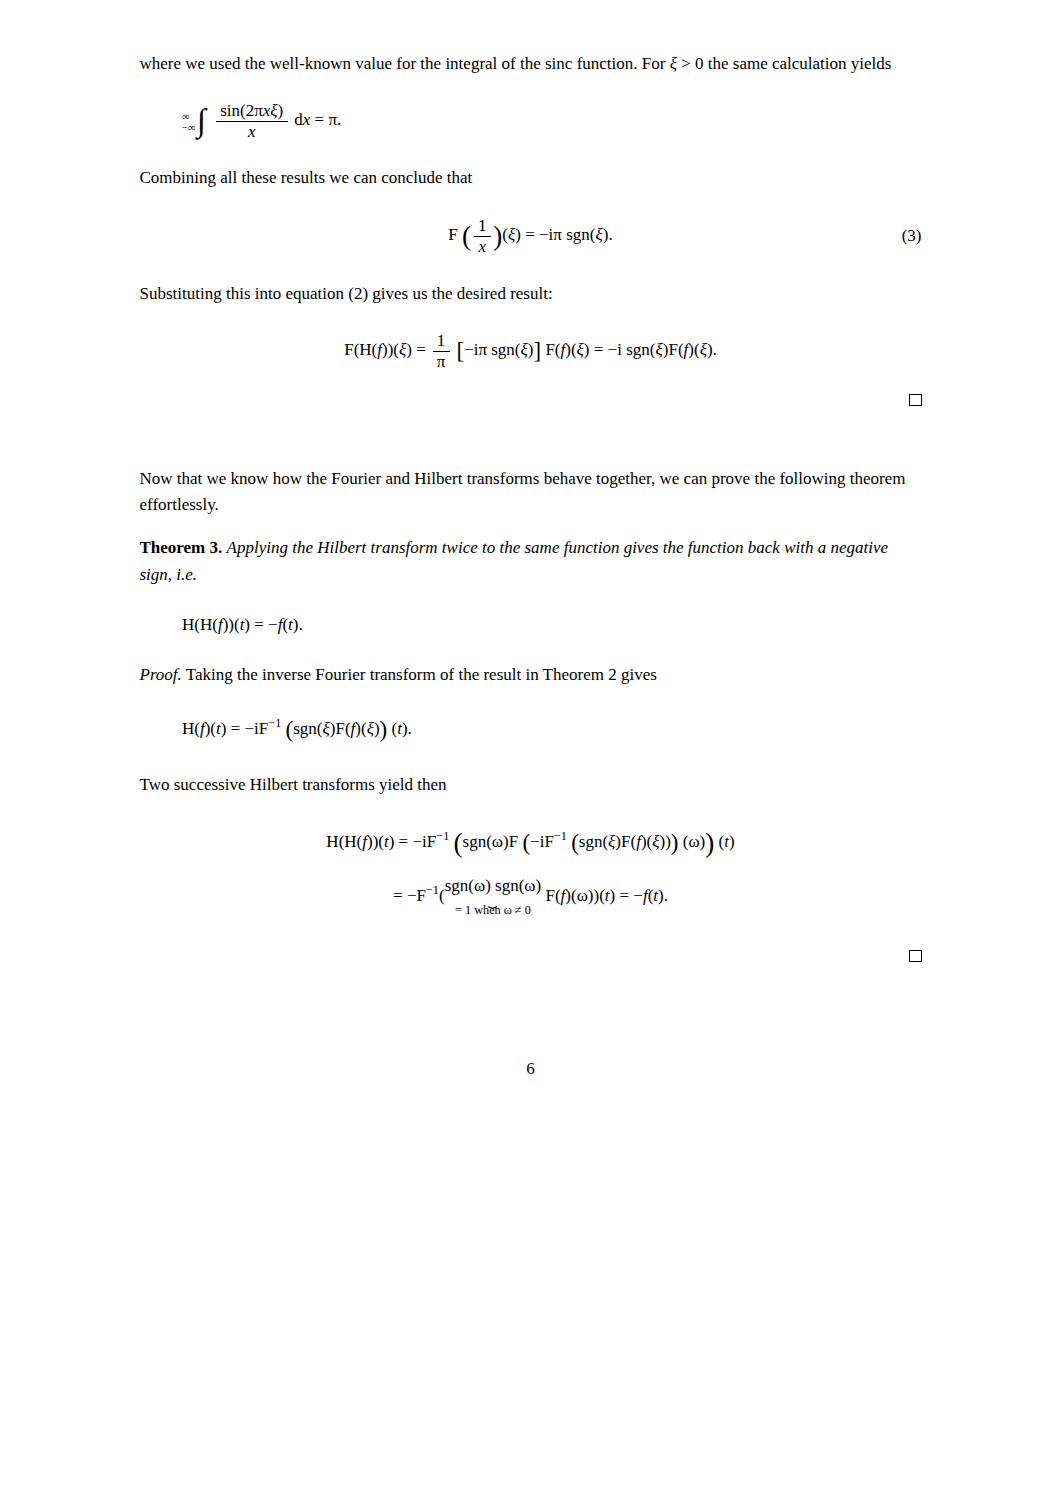where we used the well-known value for the integral of the sinc function. For ξ > 0 the same calculation yields
∞−∞∫ sin(2πxξ) x dx = π.
Combining all these results we can conclude that
F (1 x)(ξ) = −iπ sgn(ξ). (3)
Substituting this into equation (2) gives us the desired result:
F(H(f))(ξ) = 1 π [−iπ sgn(ξ)] F(f)(ξ) = −i sgn(ξ)F(f)(ξ).
Now that we know how the Fourier and Hilbert transforms behave together, we can prove the following theorem effortlessly.
Theorem 3. Applying the Hilbert transform twice to the same function gives the function back with a negative sign, i.e.
H(H(f))(t) = −f(t).
Proof. Taking the inverse Fourier transform of the result in Theorem 2 gives
H(f)(t) = −iF−1 (sgn(ξ)F(f)(ξ)) (t).
Two successive Hilbert transforms yield then
H(H(f))(t) = −iF−1 (sgn(ω)F (−iF−1 (sgn(ξ)F(f)(ξ))) (ω)) (t)
= −F−1(sgn(ω) sgn(ω)⏟= 1 when ω ≠ 0 F(f)(ω))(t) = −f(t).
6